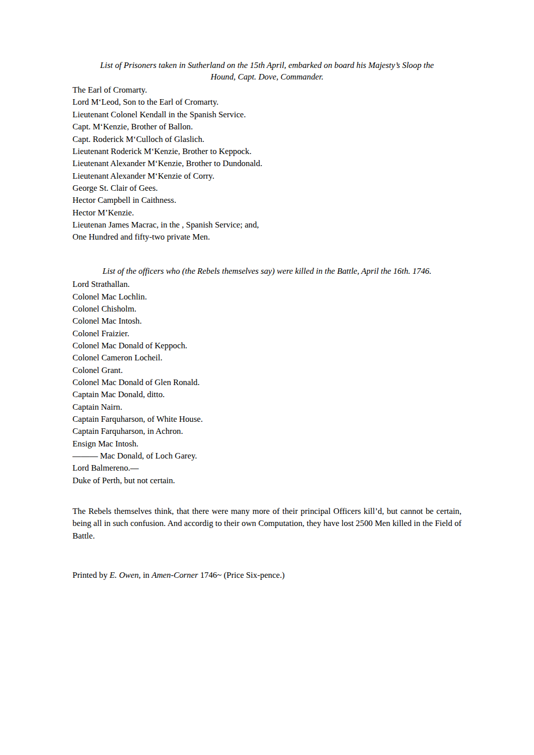List of Prisoners taken in Sutherland on the 15th April, embarked on board his Majesty’s Sloop the Hound, Capt. Dove, Commander.
The Earl of Cromarty.
Lord M‘Leod, Son to the Earl of Cromarty.
Lieutenant Colonel Kendall in the Spanish Service.
Capt. M‘Kenzie, Brother of Ballon.
Capt. Roderick M‘Culloch of Glaslich.
Lieutenant Roderick M‘Kenzie, Brother to Keppock.
Lieutenant Alexander M‘Kenzie, Brother to Dundonald.
Lieutenant Alexander M‘Kenzie of Corry.
George St. Clair of Gees.
Hector Campbell in Caithness.
Hector M’Kenzie.
Lieutenan James Macrac, in the , Spanish Service; and,
One Hundred and fifty-two private Men.
List of the officers who (the Rebels themselves say) were killed in the Battle, April the 16th. 1746.
Lord Strathallan.
Colonel Mac Lochlin.
Colonel Chisholm.
Colonel Mac Intosh.
Colonel Fraizier.
Colonel Mac Donald of Keppoch.
Colonel Cameron Locheil.
Colonel Grant.
Colonel Mac Donald of Glen Ronald.
Captain Mac Donald, ditto.
Captain Nairn.
Captain Farquharson, of White House.
Captain Farquharson, in Achron.
Ensign Mac Intosh.
——— Mac Donald, of Loch Garey.
Lord Balmereno.—
Duke of Perth, but not certain.
The Rebels themselves think, that there were many more of their principal Officers kill’d, but cannot be certain, being all in such confusion. And accordig to their own Computation, they have lost 2500 Men killed in the Field of Battle.
Printed by E. Owen, in Amen-Corner 1746~ (Price Six-pence.)